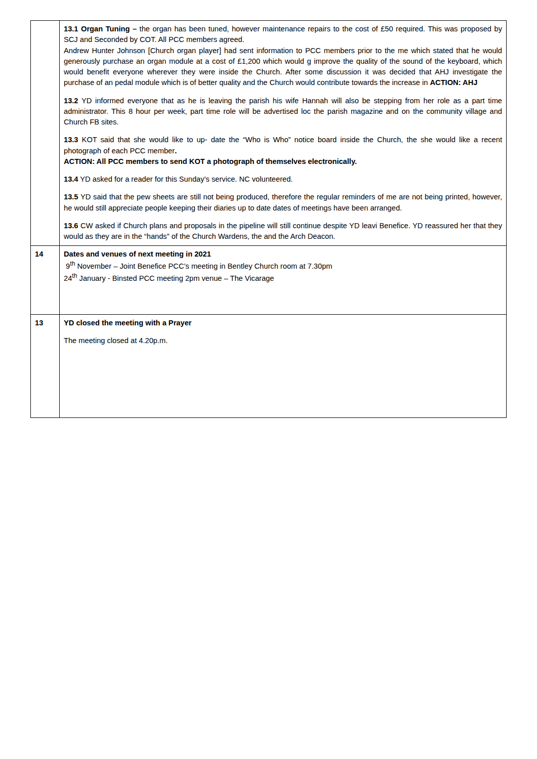| | 13.1 Organ Tuning – the organ has been tuned, however maintenance repairs to the cost of £50 required. This was proposed by SCJ and Seconded by COT. All PCC members agreed. Andrew Hunter Johnson [Church organ player] had sent information to PCC members prior to the me which stated that he would generously purchase an organ module at a cost of £1,200 which would g improve the quality of the sound of the keyboard, which would benefit everyone wherever they were inside the Church. After some discussion it was decided that AHJ investigate the purchase of an pedal module which is of better quality and the Church would contribute towards the increase in ACTION: AHJ 13.2 YD informed everyone that as he is leaving the parish his wife Hannah will also be stepping from her role as a part time administrator. This 8 hour per week, part time role will be advertised loc the parish magazine and on the community village and Church FB sites. 13.3 KOT said that she would like to up- date the “Who is Who” notice board inside the Church, the she would like a recent photograph of each PCC member . ACTION: All PCC members to send KOT a photograph of themselves electronically. 13.4 YD asked for a reader for this Sunday’s service. NC volunteered. 13.5 YD said that the pew sheets are still not being produced, therefore the regular reminders of me are not being printed, however, he would still appreciate people keeping their diaries up to date dates of meetings have been arranged. 13.6 CW asked if Church plans and proposals in the pipeline will still continue despite YD leavi Benefice. YD reassured her that they would as they are in the “hands” of the Church Wardens, the and the Arch Deacon. |
| 14 | Dates and venues of next meeting in 2021 9 th November – Joint Benefice PCC’s meeting in Bentley Church room at 7.30pm 24 th January - Binsted PCC meeting 2pm venue – The Vicarage |
| 13 | YD closed the meeting with a Prayer The meeting closed at 4.20p.m. |